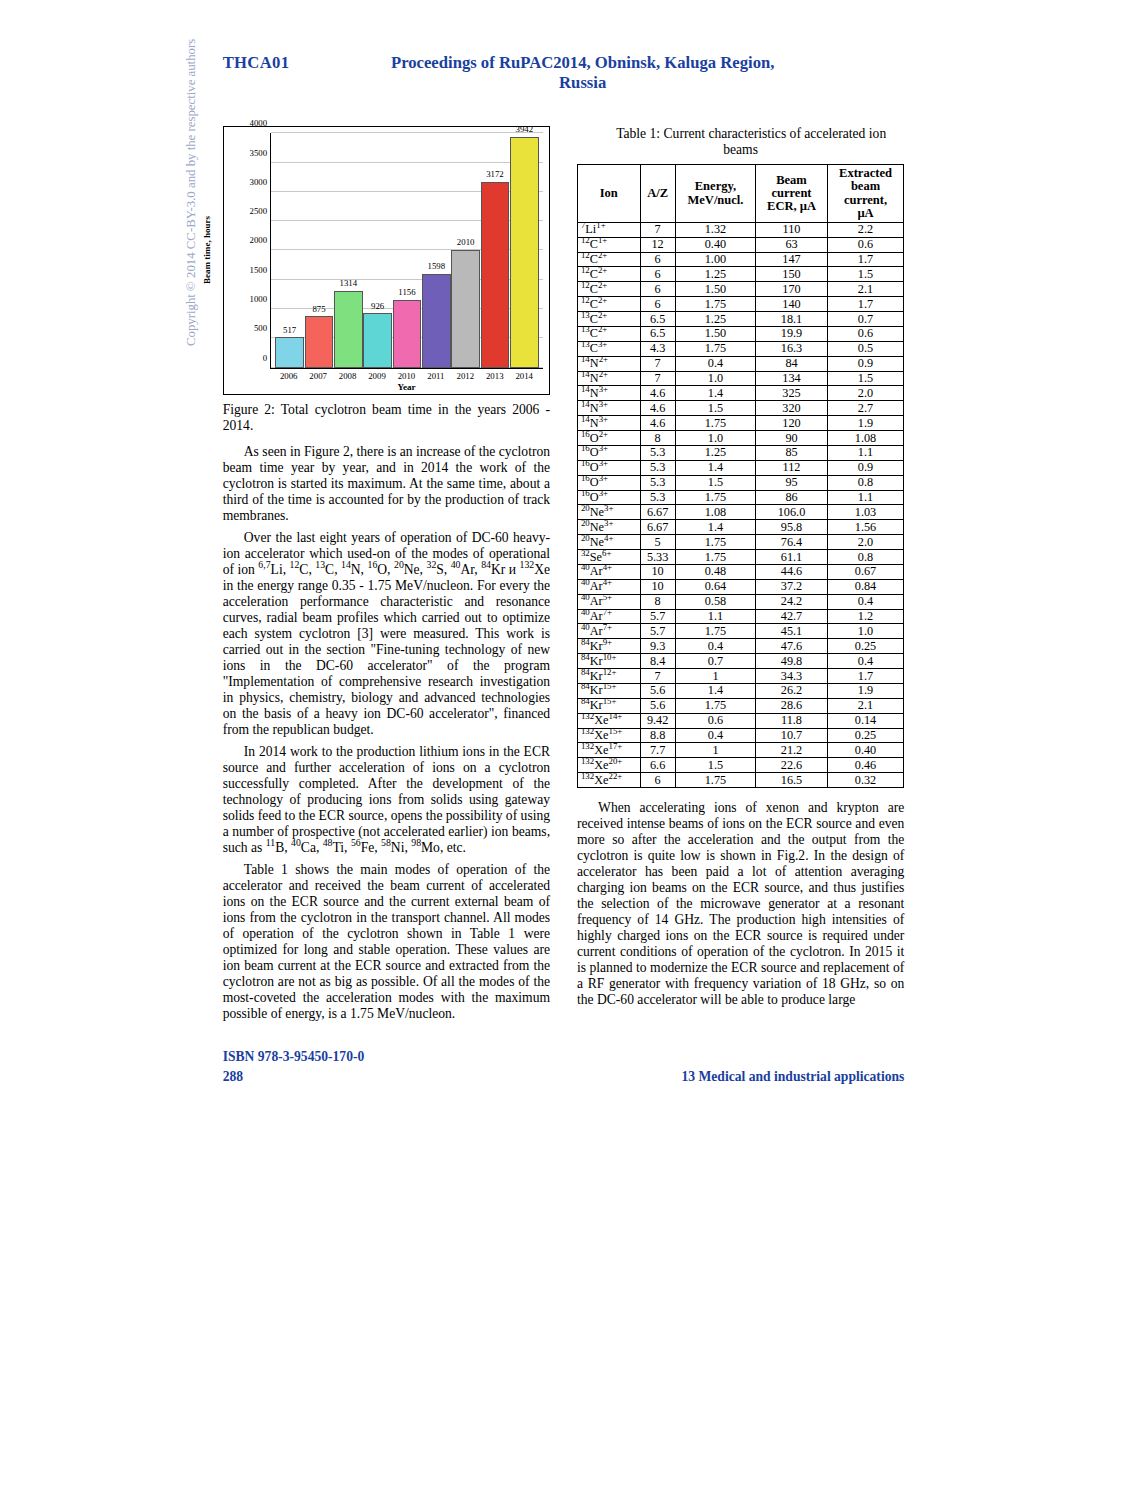THCA01
Proceedings of RuPAC2014, Obninsk, Kaluga Region, Russia
Copyright © 2014 CC-BY-3.0 and by the respective authors
Beam time, hours
0
500
1000
1500
2000
2500
3000
3500
4000
517
875
1314
926
1156
1598
2010
3172
3942
2006
2007
2008
2009
2010
2011
2012
2013
2014
Year
Figure 2: Total cyclotron beam time in the years 2006 - 2014.
As seen in Figure 2, there is an increase of the cyclotron beam time year by year, and in 2014 the work of the cyclotron is started its maximum. At the same time, about a third of the time is accounted for by the production of track membranes.
Over the last eight years of operation of DC-60 heavy-ion accelerator which used-on of the modes of operational of ion 6,7Li, 12C, 13C, 14N, 16O, 20Ne, 32S, 40Ar, 84Kr и 132Xe in the energy range 0.35 - 1.75 MeV/nucleon. For every the acceleration performance characteristic and resonance curves, radial beam profiles which carried out to optimize each system cyclotron [3] were measured. This work is carried out in the section "Fine-tuning technology of new ions in the DC-60 accelerator" of the program "Implementation of comprehensive research investigation in physics, chemistry, biology and advanced technologies on the basis of a heavy ion DC-60 accelerator", financed from the republican budget.
In 2014 work to the production lithium ions in the ECR source and further acceleration of ions on a cyclotron successfully completed. After the development of the technology of producing ions from solids using gateway solids feed to the ECR source, opens the possibility of using a number of prospective (not accelerated earlier) ion beams, such as 11B, 40Ca, 48Ti, 56Fe, 58Ni, 98Mo, etc.
Table 1 shows the main modes of operation of the accelerator and received the beam current of accelerated ions on the ECR source and the current external beam of ions from the cyclotron in the transport channel. All modes of operation of the cyclotron shown in Table 1 were optimized for long and stable operation. These values are ion beam current at the ECR source and extracted from the cyclotron are not as big as possible. Of all the modes of the most-coveted the acceleration modes with the maximum possible of energy, is a 1.75 MeV/nucleon.
Table 1: Current characteristics of accelerated ion beams
| Ion | A/Z | Energy, MeV/nucl. | Beam current ECR, µA | Extracted beam current, µA |
| --- | --- | --- | --- | --- |
| 7 Li 1+ | 7 | 1.32 | 110 | 2.2 |
| 12 C 1+ | 12 | 0.40 | 63 | 0.6 |
| 12 C 2+ | 6 | 1.00 | 147 | 1.7 |
| 12 C 2+ | 6 | 1.25 | 150 | 1.5 |
| 12 C 2+ | 6 | 1.50 | 170 | 2.1 |
| 12 C 2+ | 6 | 1.75 | 140 | 1.7 |
| 13 C 2+ | 6.5 | 1.25 | 18.1 | 0.7 |
| 13 C 2+ | 6.5 | 1.50 | 19.9 | 0.6 |
| 13 C 3+ | 4.3 | 1.75 | 16.3 | 0.5 |
| 14 N 2+ | 7 | 0.4 | 84 | 0.9 |
| 14 N 2+ | 7 | 1.0 | 134 | 1.5 |
| 14 N 3+ | 4.6 | 1.4 | 325 | 2.0 |
| 14 N 3+ | 4.6 | 1.5 | 320 | 2.7 |
| 14 N 3+ | 4.6 | 1.75 | 120 | 1.9 |
| 16 O 2+ | 8 | 1.0 | 90 | 1.08 |
| 16 O 3+ | 5.3 | 1.25 | 85 | 1.1 |
| 16 O 3+ | 5.3 | 1.4 | 112 | 0.9 |
| 16 O 3+ | 5.3 | 1.5 | 95 | 0.8 |
| 16 O 3+ | 5.3 | 1.75 | 86 | 1.1 |
| 20 Ne 3+ | 6.67 | 1.08 | 106.0 | 1.03 |
| 20 Ne 3+ | 6.67 | 1.4 | 95.8 | 1.56 |
| 20 Ne 4+ | 5 | 1.75 | 76.4 | 2.0 |
| 32 Se 6+ | 5.33 | 1.75 | 61.1 | 0.8 |
| 40 Ar 4+ | 10 | 0.48 | 44.6 | 0.67 |
| 40 Ar 4+ | 10 | 0.64 | 37.2 | 0.84 |
| 40 Ar 5+ | 8 | 0.58 | 24.2 | 0.4 |
| 40 Ar 7+ | 5.7 | 1.1 | 42.7 | 1.2 |
| 40 Ar 7+ | 5.7 | 1.75 | 45.1 | 1.0 |
| 84 Kr 9+ | 9.3 | 0.4 | 47.6 | 0.25 |
| 84 Kr 10+ | 8.4 | 0.7 | 49.8 | 0.4 |
| 84 Kr 12+ | 7 | 1 | 34.3 | 1.7 |
| 84 Kr 15+ | 5.6 | 1.4 | 26.2 | 1.9 |
| 84 Kr 15+ | 5.6 | 1.75 | 28.6 | 2.1 |
| 132 Xe 14+ | 9.42 | 0.6 | 11.8 | 0.14 |
| 132 Xe 15+ | 8.8 | 0.4 | 10.7 | 0.25 |
| 132 Xe 17+ | 7.7 | 1 | 21.2 | 0.40 |
| 132 Xe 20+ | 6.6 | 1.5 | 22.6 | 0.46 |
| 132 Xe 22+ | 6 | 1.75 | 16.5 | 0.32 |
When accelerating ions of xenon and krypton are received intense beams of ions on the ECR source and even more so after the acceleration and the output from the cyclotron is quite low is shown in Fig.2. In the design of accelerator has been paid a lot of attention averaging charging ion beams on the ECR source, and thus justifies the selection of the microwave generator at a resonant frequency of 14 GHz. The production high intensities of highly charged ions on the ECR source is required under current conditions of operation of the cyclotron. In 2015 it is planned to modernize the ECR source and replacement of a RF generator with frequency variation of 18 GHz, so on the DC-60 accelerator will be able to produce large
ISBN 978-3-95450-170-0 288
13 Medical and industrial applications